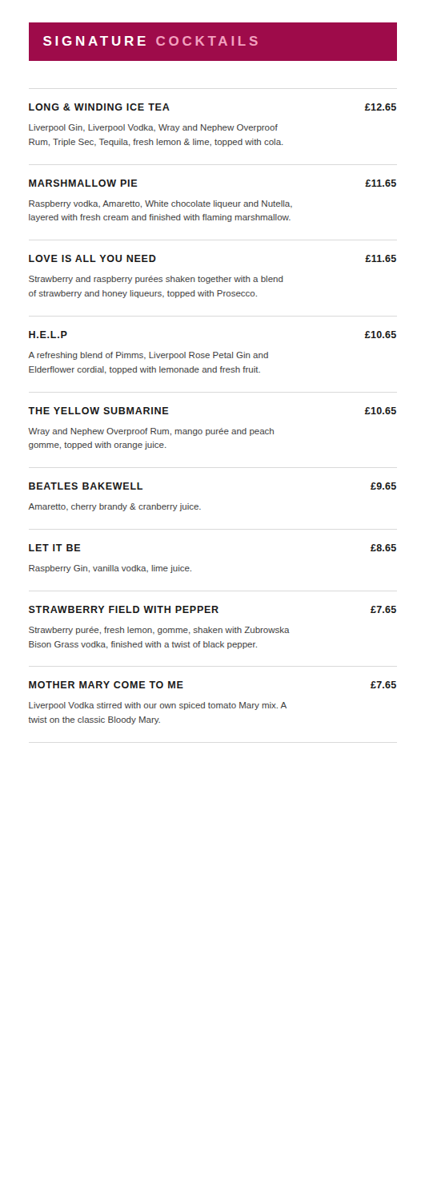SIGNATURE COCKTAILS
Long & Winding Ice Tea £12.65
Liverpool Gin, Liverpool Vodka, Wray and Nephew Overproof Rum, Triple Sec, Tequila, fresh lemon & lime, topped with cola.
Marshmallow Pie £11.65
Raspberry vodka, Amaretto, White chocolate liqueur and Nutella, layered with fresh cream and finished with flaming marshmallow.
Love Is All You Need £11.65
Strawberry and raspberry purées shaken together with a blend of strawberry and honey liqueurs, topped with Prosecco.
H.E.L.P £10.65
A refreshing blend of Pimms, Liverpool Rose Petal Gin and Elderflower cordial, topped with lemonade and fresh fruit.
The Yellow Submarine £10.65
Wray and Nephew Overproof Rum, mango purée and peach gomme, topped with orange juice.
Beatles Bakewell £9.65
Amaretto, cherry brandy & cranberry juice.
Let It Be £8.65
Raspberry Gin, vanilla vodka, lime juice.
Strawberry Field With Pepper £7.65
Strawberry purée, fresh lemon, gomme, shaken with Zubrowska Bison Grass vodka, finished with a twist of black pepper.
Mother Mary Come To Me £7.65
Liverpool Vodka stirred with our own spiced tomato Mary mix. A twist on the classic Bloody Mary.